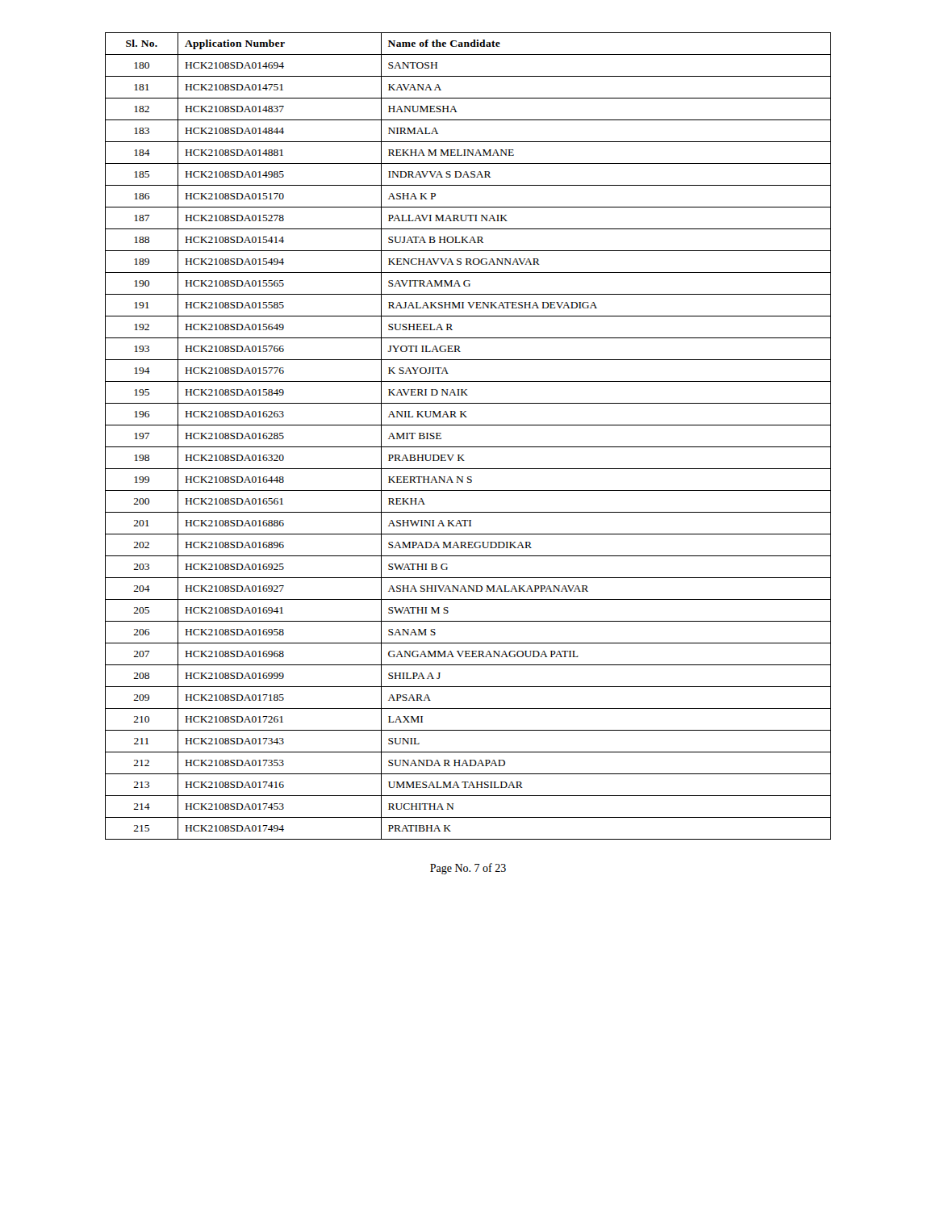| Sl. No. | Application Number | Name of the Candidate |
| --- | --- | --- |
| 180 | HCK2108SDA014694 | SANTOSH |
| 181 | HCK2108SDA014751 | KAVANA A |
| 182 | HCK2108SDA014837 | HANUMESHA |
| 183 | HCK2108SDA014844 | NIRMALA |
| 184 | HCK2108SDA014881 | REKHA M MELINAMANE |
| 185 | HCK2108SDA014985 | INDRAVVA S DASAR |
| 186 | HCK2108SDA015170 | ASHA K P |
| 187 | HCK2108SDA015278 | PALLAVI MARUTI NAIK |
| 188 | HCK2108SDA015414 | SUJATA B HOLKAR |
| 189 | HCK2108SDA015494 | KENCHAVVA S ROGANNAVAR |
| 190 | HCK2108SDA015565 | SAVITRAMMA G |
| 191 | HCK2108SDA015585 | RAJALAKSHMI VENKATESHA DEVADIGA |
| 192 | HCK2108SDA015649 | SUSHEELA R |
| 193 | HCK2108SDA015766 | JYOTI ILAGER |
| 194 | HCK2108SDA015776 | K SAYOJITA |
| 195 | HCK2108SDA015849 | KAVERI D NAIK |
| 196 | HCK2108SDA016263 | ANIL KUMAR K |
| 197 | HCK2108SDA016285 | AMIT BISE |
| 198 | HCK2108SDA016320 | PRABHUDEV K |
| 199 | HCK2108SDA016448 | KEERTHANA N S |
| 200 | HCK2108SDA016561 | REKHA |
| 201 | HCK2108SDA016886 | ASHWINI A KATI |
| 202 | HCK2108SDA016896 | SAMPADA MAREGUDDIKAR |
| 203 | HCK2108SDA016925 | SWATHI B G |
| 204 | HCK2108SDA016927 | ASHA SHIVANAND MALAKAPPANAVAR |
| 205 | HCK2108SDA016941 | SWATHI M S |
| 206 | HCK2108SDA016958 | SANAM S |
| 207 | HCK2108SDA016968 | GANGAMMA VEERANAGOUDA PATIL |
| 208 | HCK2108SDA016999 | SHILPA A J |
| 209 | HCK2108SDA017185 | APSARA |
| 210 | HCK2108SDA017261 | LAXMI |
| 211 | HCK2108SDA017343 | SUNIL |
| 212 | HCK2108SDA017353 | SUNANDA R HADAPAD |
| 213 | HCK2108SDA017416 | UMMESALMA TAHSILDAR |
| 214 | HCK2108SDA017453 | RUCHITHA N |
| 215 | HCK2108SDA017494 | PRATIBHA K |
Page No. 7 of 23